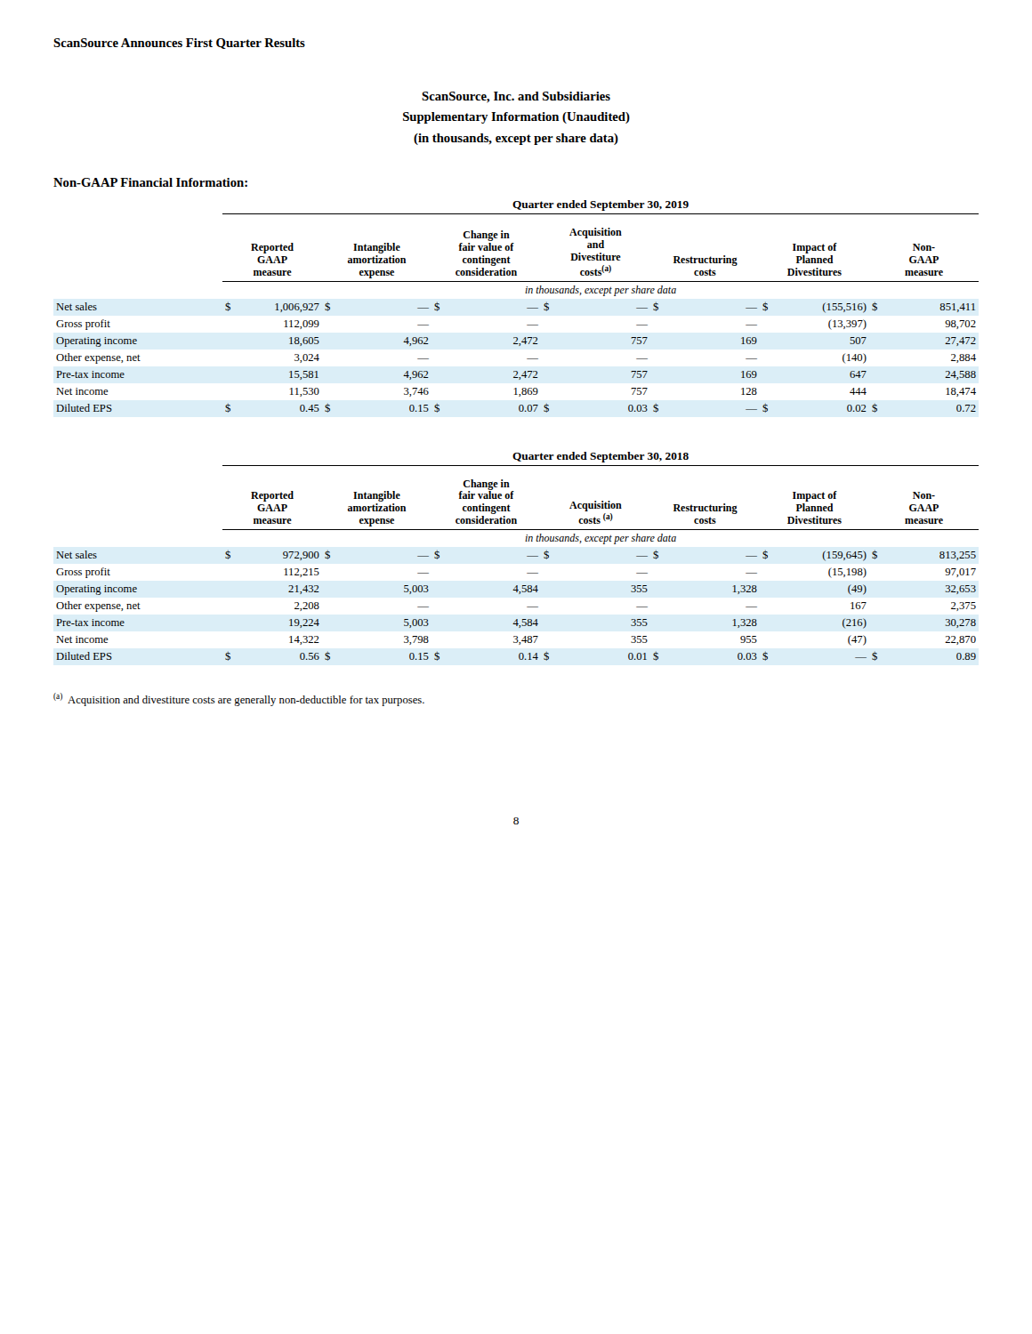ScanSource Announces First Quarter Results
ScanSource, Inc. and Subsidiaries
Supplementary Information (Unaudited)
(in thousands, except per share data)
Non-GAAP Financial Information:
| | Quarter ended September 30, 2019 |
| | Reported GAAP measure | Intangible amortization expense | Change in fair value of contingent consideration | Acquisition and Divestiture costs (a) | Restructuring costs | Impact of Planned Divestitures | Non- GAAP measure |
| | in thousands, except per share data |
| Net sales | $ | 1,006,927 | $ | — | $ | — | $ | — | $ | — | $ | (155,516) | $ | 851,411 |
| Gross profit | | 112,099 | | — | | — | | — | | — | | (13,397) | | 98,702 |
| Operating income | | 18,605 | | 4,962 | | 2,472 | | 757 | | 169 | | 507 | | 27,472 |
| Other expense, net | | 3,024 | | — | | — | | — | | — | | (140) | | 2,884 |
| Pre-tax income | | 15,581 | | 4,962 | | 2,472 | | 757 | | 169 | | 647 | | 24,588 |
| Net income | | 11,530 | | 3,746 | | 1,869 | | 757 | | 128 | | 444 | | 18,474 |
| Diluted EPS | $ | 0.45 | $ | 0.15 | $ | 0.07 | $ | 0.03 | $ | — | $ | 0.02 | $ | 0.72 |
| | Quarter ended September 30, 2018 |
| | Reported GAAP measure | Intangible amortization expense | Change in fair value of contingent consideration | Acquisition costs (a) | Restructuring costs | Impact of Planned Divestitures | Non- GAAP measure |
| | in thousands, except per share data |
| Net sales | $ | 972,900 | $ | — | $ | — | $ | — | $ | — | $ | (159,645) | $ | 813,255 |
| Gross profit | | 112,215 | | — | | — | | — | | — | | (15,198) | | 97,017 |
| Operating income | | 21,432 | | 5,003 | | 4,584 | | 355 | | 1,328 | | (49) | | 32,653 |
| Other expense, net | | 2,208 | | — | | — | | — | | — | | 167 | | 2,375 |
| Pre-tax income | | 19,224 | | 5,003 | | 4,584 | | 355 | | 1,328 | | (216) | | 30,278 |
| Net income | | 14,322 | | 3,798 | | 3,487 | | 355 | | 955 | | (47) | | 22,870 |
| Diluted EPS | $ | 0.56 | $ | 0.15 | $ | 0.14 | $ | 0.01 | $ | 0.03 | $ | — | $ | 0.89 |
(a) Acquisition and divestiture costs are generally non-deductible for tax purposes.
8